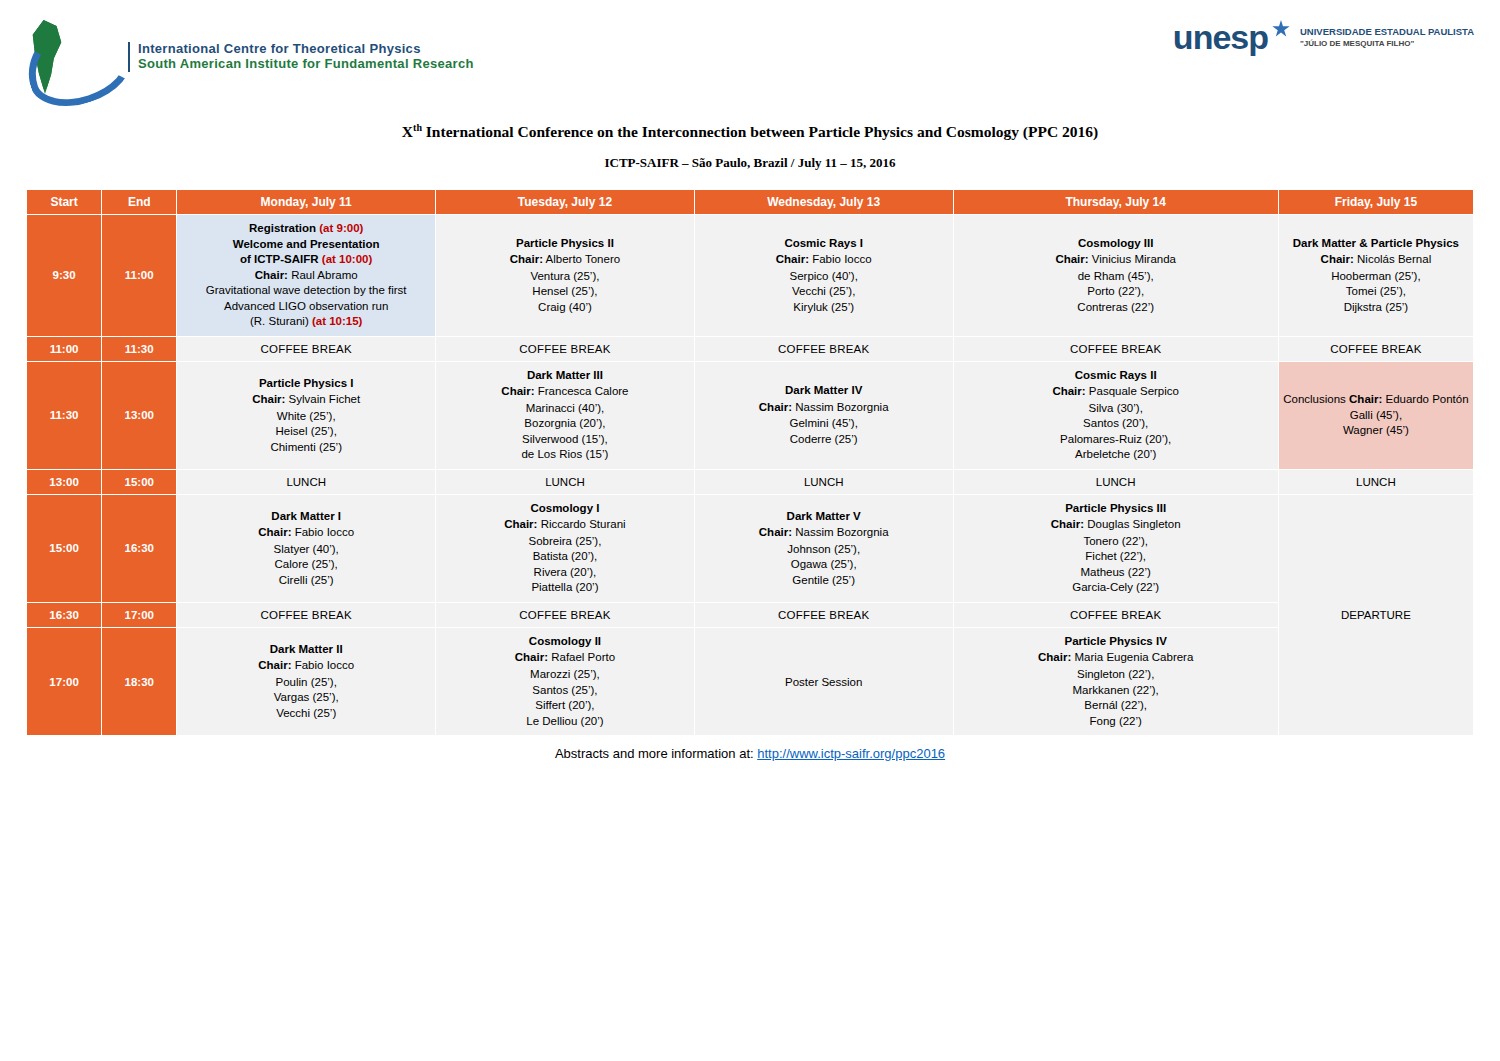International Centre for Theoretical Physics
South American Institute for Fundamental Research
unesp
UNIVERSIDADE ESTADUAL PAULISTA
"JÚLIO DE MESQUITA FILHO"
Xth International Conference on the Interconnection between Particle Physics and Cosmology (PPC 2016)
ICTP-SAIFR – São Paulo, Brazil / July 11 – 15, 2016
| Start | End | Monday, July 11 | Tuesday, July 12 | Wednesday, July 13 | Thursday, July 14 | Friday, July 15 |
| --- | --- | --- | --- | --- | --- | --- |
| 9:30 | 11:00 | Registration (at 9:00) Welcome and Presentation of ICTP-SAIFR (at 10:00) Chair: Raul Abramo Gravitational wave detection by the first Advanced LIGO observation run (R. Sturani) (at 10:15) | Particle Physics II Chair: Alberto Tonero Ventura (25’), Hensel (25’), Craig (40’) | Cosmic Rays I Chair: Fabio Iocco Serpico (40’), Vecchi (25’), Kiryluk (25’) | Cosmology III Chair: Vinicius Miranda de Rham (45’), Porto (22’), Contreras (22’) | Dark Matter & Particle Physics Chair: Nicolás Bernal Hooberman (25’), Tomei (25’), Dijkstra (25’) |
| 11:00 | 11:30 | COFFEE BREAK | COFFEE BREAK | COFFEE BREAK | COFFEE BREAK | COFFEE BREAK |
| 11:30 | 13:00 | Particle Physics I Chair: Sylvain Fichet White (25’), Heisel (25’), Chimenti (25’) | Dark Matter III Chair: Francesca Calore Marinacci (40’), Bozorgnia (20’), Silverwood (15’), de Los Rios (15’) | Dark Matter IV Chair: Nassim Bozorgnia Gelmini (45’), Coderre (25’) | Cosmic Rays II Chair: Pasquale Serpico Silva (30’), Santos (20’), Palomares-Ruiz (20’), Arbeletche (20’) | Conclusions Chair: Eduardo Pontón Galli (45’), Wagner (45’) |
| 13:00 | 15:00 | LUNCH | LUNCH | LUNCH | LUNCH | LUNCH |
| 15:00 | 16:30 | Dark Matter I Chair: Fabio Iocco Slatyer (40’), Calore (25’), Cirelli (25’) | Cosmology I Chair: Riccardo Sturani Sobreira (25’), Batista (20’), Rivera (20’), Piattella (20’) | Dark Matter V Chair: Nassim Bozorgnia Johnson (25’), Ogawa (25’), Gentile (25’) | Particle Physics III Chair: Douglas Singleton Tonero (22’), Fichet (22’), Matheus (22’) Garcia-Cely (22’) | DEPARTURE |
| 16:30 | 17:00 | COFFEE BREAK | COFFEE BREAK | COFFEE BREAK | COFFEE BREAK |
| 17:00 | 18:30 | Dark Matter II Chair: Fabio Iocco Poulin (25’), Vargas (25’), Vecchi (25’) | Cosmology II Chair: Rafael Porto Marozzi (25’), Santos (25’), Siffert (20’), Le Delliou (20’) | Poster Session | Particle Physics IV Chair: Maria Eugenia Cabrera Singleton (22’), Markkanen (22’), Bernál (22’), Fong (22’) |
Abstracts and more information at: http://www.ictp-saifr.org/ppc2016